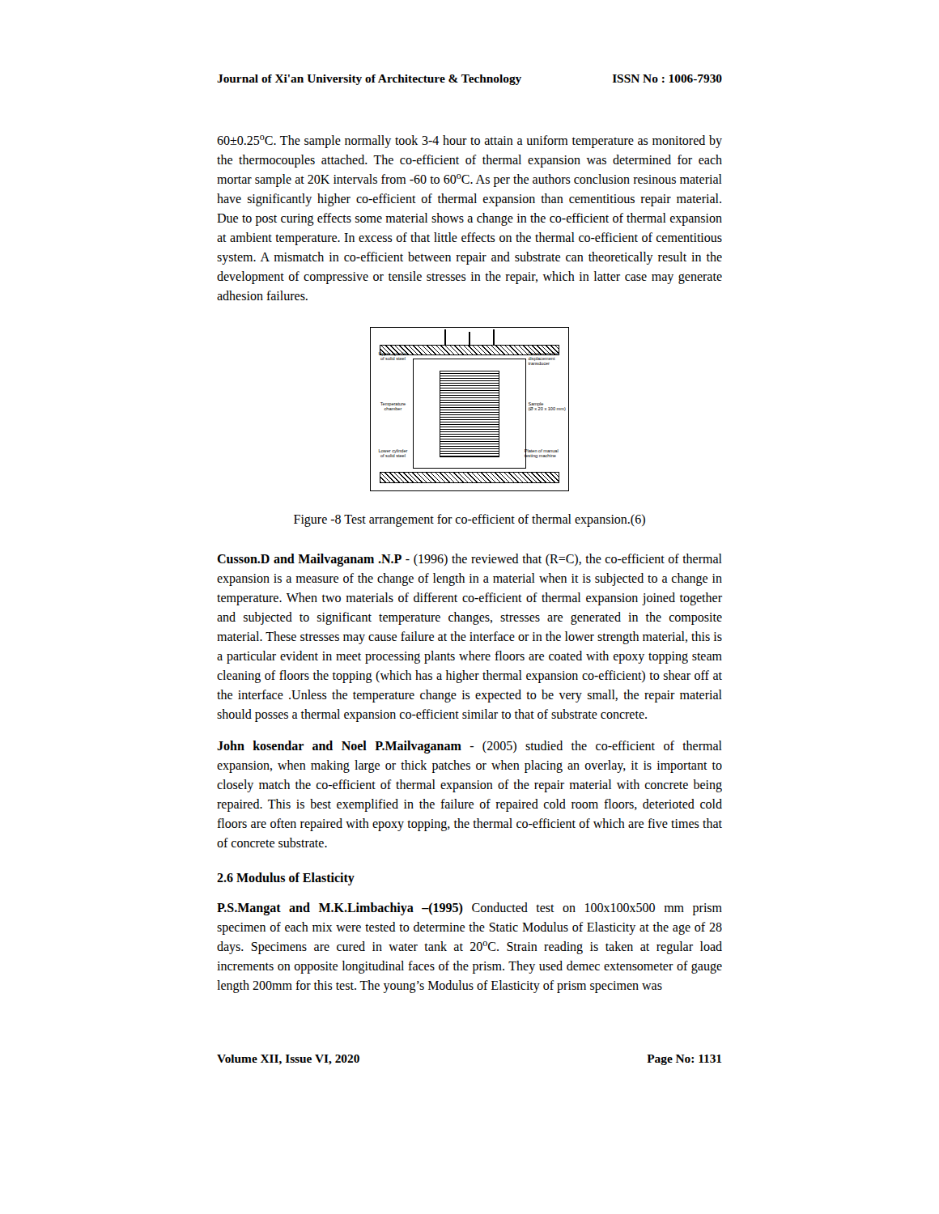Journal of Xi'an University of Architecture & Technology
ISSN No : 1006-7930
60±0.25oC. The sample normally took 3-4 hour to attain a uniform temperature as monitored by the thermocouples attached. The co-efficient of thermal expansion was determined for each mortar sample at 20K intervals from -60 to 60oC. As per the authors conclusion resinous material have significantly higher co-efficient of thermal expansion than cementitious repair material. Due to post curing effects some material shows a change in the co-efficient of thermal expansion at ambient temperature. In excess of that little effects on the thermal co-efficient of cementitious system. A mismatch in co-efficient between repair and substrate can theoretically result in the development of compressive or tensile stresses in the repair, which in latter case may generate adhesion failures.
Upper cylinder
of solid steel
Linear variable
displacement
transducer
Temperature
chamber
Sample
(Ø x 20 x 100 mm)
Lower cylinder
of solid steel
Platen of manual
testing machine
Figure -8 Test arrangement for co-efficient of thermal expansion.(6)
Cusson.D and Mailvaganam .N.P - (1996) the reviewed that (R=C), the co-efficient of thermal expansion is a measure of the change of length in a material when it is subjected to a change in temperature. When two materials of different co-efficient of thermal expansion joined together and subjected to significant temperature changes, stresses are generated in the composite material. These stresses may cause failure at the interface or in the lower strength material, this is a particular evident in meet processing plants where floors are coated with epoxy topping steam cleaning of floors the topping (which has a higher thermal expansion co-efficient) to shear off at the interface .Unless the temperature change is expected to be very small, the repair material should posses a thermal expansion co-efficient similar to that of substrate concrete.
John kosendar and Noel P.Mailvaganam - (2005) studied the co-efficient of thermal expansion, when making large or thick patches or when placing an overlay, it is important to closely match the co-efficient of thermal expansion of the repair material with concrete being repaired. This is best exemplified in the failure of repaired cold room floors, deterioted cold floors are often repaired with epoxy topping, the thermal co-efficient of which are five times that of concrete substrate.
2.6 Modulus of Elasticity
P.S.Mangat and M.K.Limbachiya –(1995) Conducted test on 100x100x500 mm prism specimen of each mix were tested to determine the Static Modulus of Elasticity at the age of 28 days. Specimens are cured in water tank at 20oC. Strain reading is taken at regular load increments on opposite longitudinal faces of the prism. They used demec extensometer of gauge length 200mm for this test. The young’s Modulus of Elasticity of prism specimen was
Volume XII, Issue VI, 2020
Page No: 1131